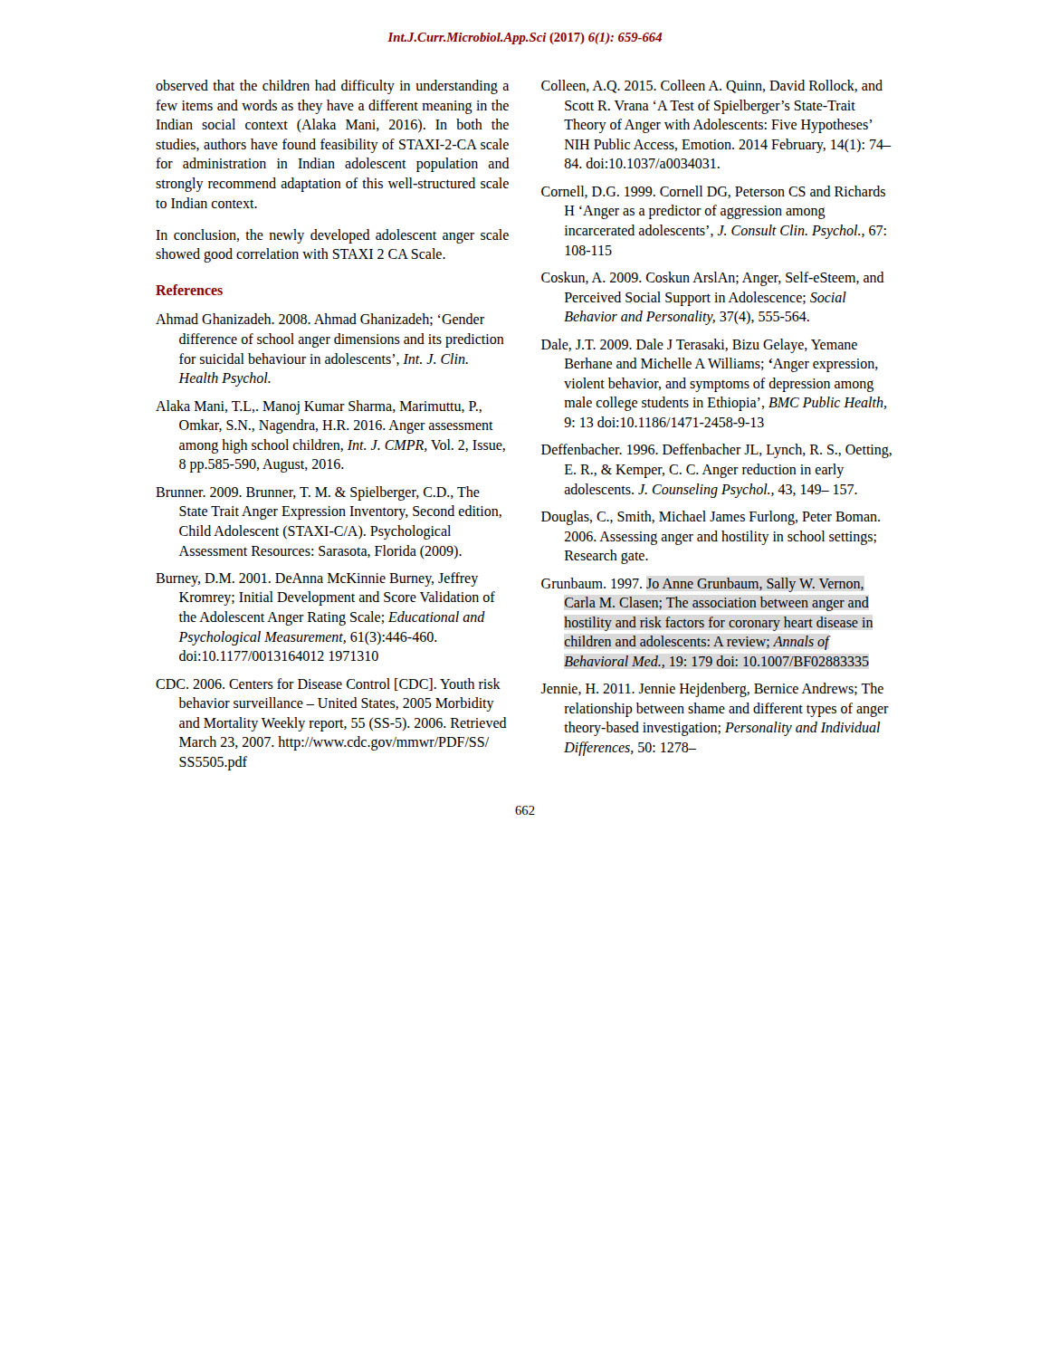Int.J.Curr.Microbiol.App.Sci (2017) 6(1): 659-664
observed that the children had difficulty in understanding a few items and words as they have a different meaning in the Indian social context (Alaka Mani, 2016). In both the studies, authors have found feasibility of STAXI-2-CA scale for administration in Indian adolescent population and strongly recommend adaptation of this well-structured scale to Indian context.
In conclusion, the newly developed adolescent anger scale showed good correlation with STAXI 2 CA Scale.
References
Ahmad Ghanizadeh. 2008. Ahmad Ghanizadeh; ‘Gender difference of school anger dimensions and its prediction for suicidal behaviour in adolescents’, Int. J. Clin. Health Psychol.
Alaka Mani, T.L,. Manoj Kumar Sharma, Marimuttu, P., Omkar, S.N., Nagendra, H.R. 2016. Anger assessment among high school children, Int. J. CMPR, Vol. 2, Issue, 8 pp.585-590, August, 2016.
Brunner. 2009. Brunner, T. M. & Spielberger, C.D., The State Trait Anger Expression Inventory, Second edition, Child Adolescent (STAXI-C/A). Psychological Assessment Resources: Sarasota, Florida (2009).
Burney, D.M. 2001. DeAnna McKinnie Burney, Jeffrey Kromrey; Initial Development and Score Validation of the Adolescent Anger Rating Scale; Educational and Psychological Measurement, 61(3):446-460. doi:10.1177/0013164012 1971310
CDC. 2006. Centers for Disease Control [CDC]. Youth risk behavior surveillance – United States, 2005 Morbidity and Mortality Weekly report, 55 (SS-5). 2006. Retrieved March 23, 2007. http://www.cdc.gov/mmwr/PDF/SS/ SS5505.pdf
Colleen, A.Q. 2015. Colleen A. Quinn, David Rollock, and Scott R. Vrana ‘A Test of Spielberger’s State-Trait Theory of Anger with Adolescents: Five Hypotheses’ NIH Public Access, Emotion. 2014 February, 14(1): 74–84. doi:10.1037/a0034031.
Cornell, D.G. 1999. Cornell DG, Peterson CS and Richards H ‘Anger as a predictor of aggression among incarcerated adolescents’, J. Consult Clin. Psychol., 67: 108-115
Coskun, A. 2009. Coskun ArslAn; Anger, Self-eSteem, and Perceived Social Support in Adolescence; Social Behavior and Personality, 37(4), 555-564.
Dale, J.T. 2009. Dale J Terasaki, Bizu Gelaye, Yemane Berhane and Michelle A Williams; ‘Anger expression, violent behavior, and symptoms of depression among male college students in Ethiopia’, BMC Public Health, 9: 13 doi:10.1186/1471-2458-9-13
Deffenbacher. 1996. Deffenbacher JL, Lynch, R. S., Oetting, E. R., & Kemper, C. C. Anger reduction in early adolescents. J. Counseling Psychol., 43, 149– 157.
Douglas, C., Smith, Michael James Furlong, Peter Boman. 2006. Assessing anger and hostility in school settings; Research gate.
Grunbaum. 1997. Jo Anne Grunbaum, Sally W. Vernon, Carla M. Clasen; The association between anger and hostility and risk factors for coronary heart disease in children and adolescents: A review; Annals of Behavioral Med., 19: 179 doi: 10.1007/BF02883335
Jennie, H. 2011. Jennie Hejdenberg, Bernice Andrews; The relationship between shame and different types of anger theory-based investigation; Personality and Individual Differences, 50: 1278–
662